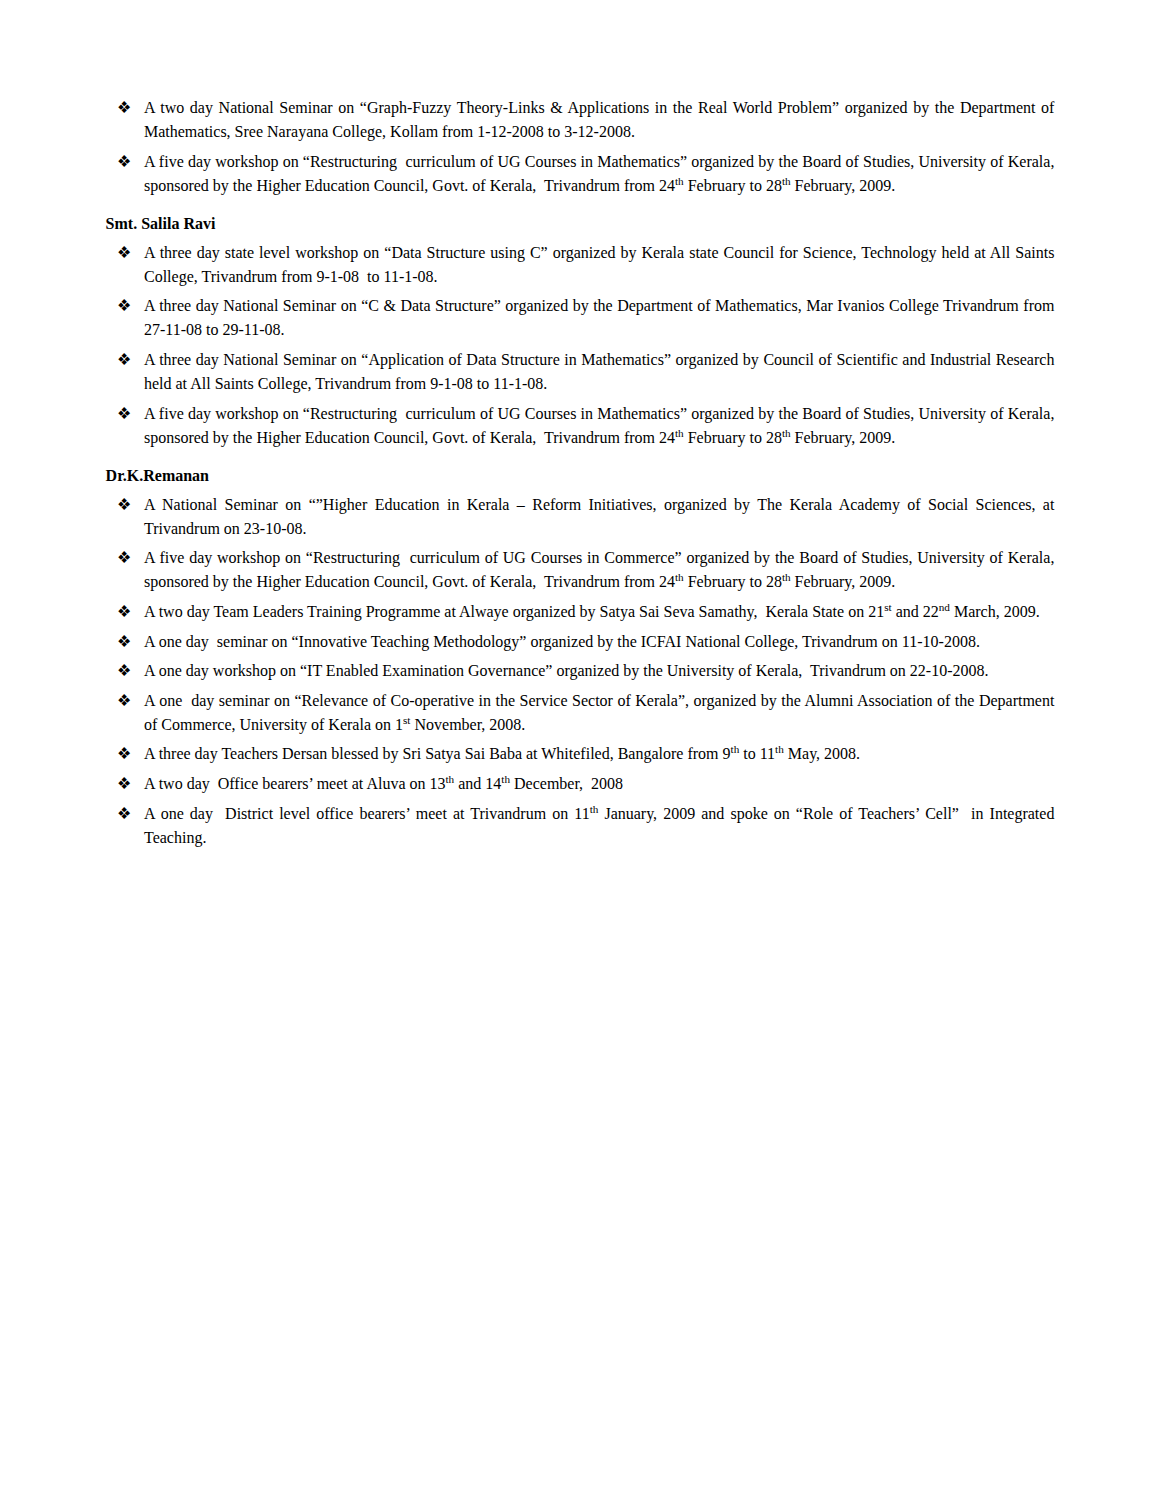A two day National Seminar on “Graph-Fuzzy Theory-Links & Applications in the Real World Problem” organized by the Department of Mathematics, Sree Narayana College, Kollam from 1-12-2008 to 3-12-2008.
A five day workshop on “Restructuring curriculum of UG Courses in Mathematics” organized by the Board of Studies, University of Kerala, sponsored by the Higher Education Council, Govt. of Kerala, Trivandrum from 24th February to 28th February, 2009.
Smt. Salila Ravi
A three day state level workshop on “Data Structure using C” organized by Kerala state Council for Science, Technology held at All Saints College, Trivandrum from 9-1-08 to 11-1-08.
A three day National Seminar on “C & Data Structure” organized by the Department of Mathematics, Mar Ivanios College Trivandrum from 27-11-08 to 29-11-08.
A three day National Seminar on “Application of Data Structure in Mathematics” organized by Council of Scientific and Industrial Research held at All Saints College, Trivandrum from 9-1-08 to 11-1-08.
A five day workshop on “Restructuring curriculum of UG Courses in Mathematics” organized by the Board of Studies, University of Kerala, sponsored by the Higher Education Council, Govt. of Kerala, Trivandrum from 24th February to 28th February, 2009.
Dr.K.Remanan
A National Seminar on “”Higher Education in Kerala – Reform Initiatives, organized by The Kerala Academy of Social Sciences, at Trivandrum on 23-10-08.
A five day workshop on “Restructuring curriculum of UG Courses in Commerce” organized by the Board of Studies, University of Kerala, sponsored by the Higher Education Council, Govt. of Kerala, Trivandrum from 24th February to 28th February, 2009.
A two day Team Leaders Training Programme at Alwaye organized by Satya Sai Seva Samathy, Kerala State on 21st and 22nd March, 2009.
A one day seminar on “Innovative Teaching Methodology” organized by the ICFAI National College, Trivandrum on 11-10-2008.
A one day workshop on “IT Enabled Examination Governance” organized by the University of Kerala, Trivandrum on 22-10-2008.
A one day seminar on “Relevance of Co-operative in the Service Sector of Kerala”, organized by the Alumni Association of the Department of Commerce, University of Kerala on 1st November, 2008.
A three day Teachers Dersan blessed by Sri Satya Sai Baba at Whitefiled, Bangalore from 9th to 11th May, 2008.
A two day Office bearers’ meet at Aluva on 13th and 14th December, 2008
A one day District level office bearers’ meet at Trivandrum on 11th January, 2009 and spoke on “Role of Teachers’ Cell” in Integrated Teaching.